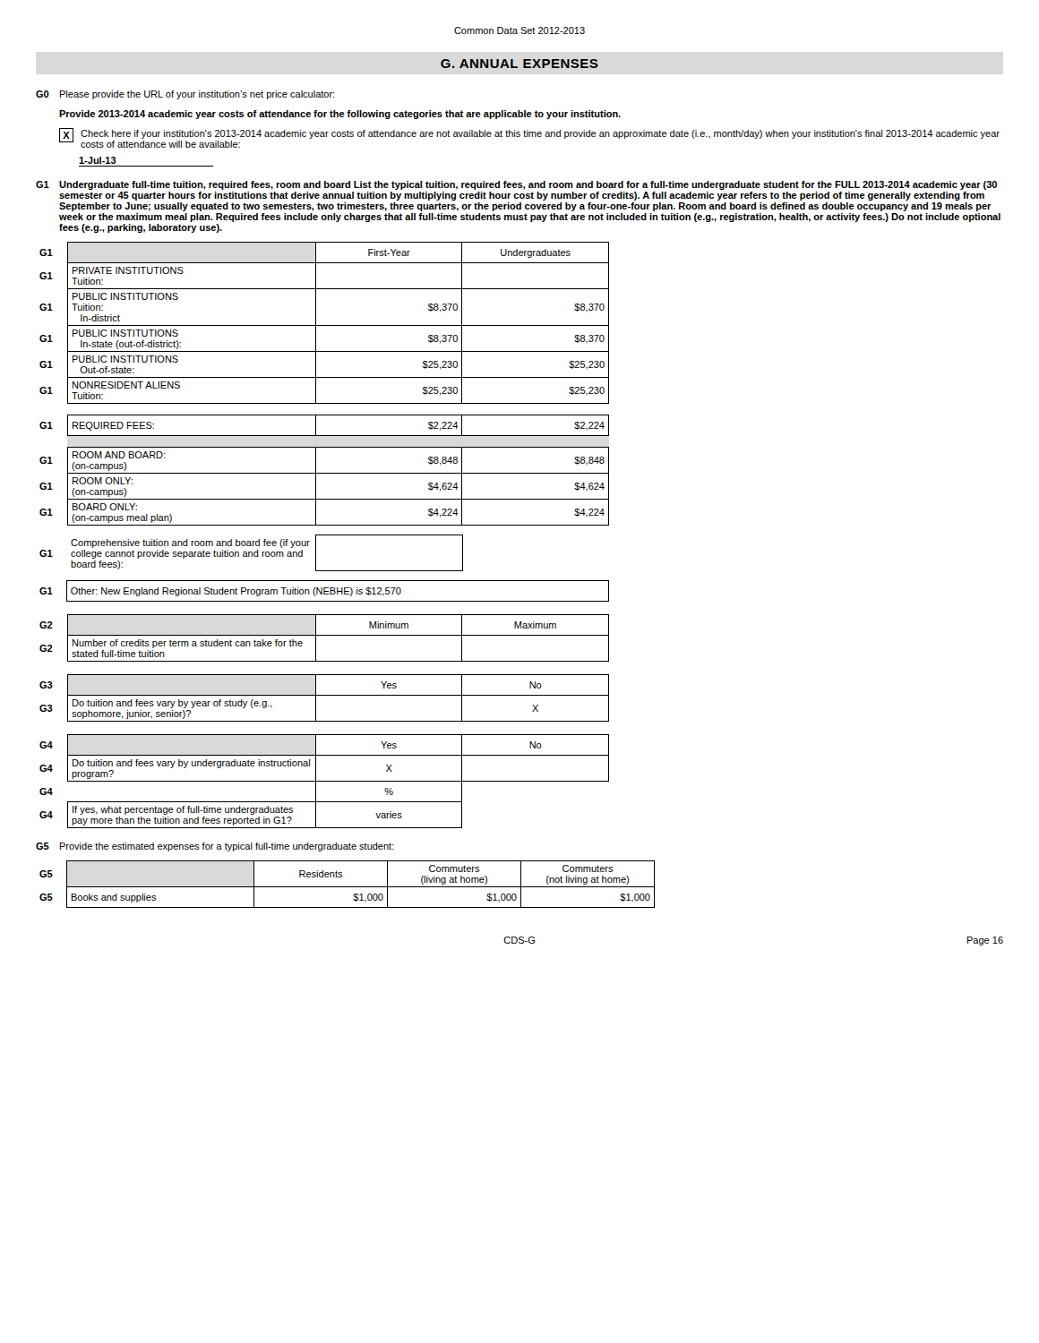Common Data Set 2012-2013
G. ANNUAL EXPENSES
G0
Please provide the URL of your institution’s net price calculator:
Provide 2013-2014 academic year costs of attendance for the following categories that are applicable to your institution.
X
Check here if your institution's 2013-2014 academic year costs of attendance are not available at this time and provide an approximate date (i.e., month/day) when your institution's final 2013-2014 academic year costs of attendance will be available:
1-Jul-13
G1
Undergraduate full-time tuition, required fees, room and board List the typical tuition, required fees, and room and board for a full-time undergraduate student for the FULL 2013-2014 academic year (30 semester or 45 quarter hours for institutions that derive annual tuition by multiplying credit hour cost by number of credits). A full academic year refers to the period of time generally extending from September to June; usually equated to two semesters, two trimesters, three quarters, or the period covered by a four-one-four plan. Room and board is defined as double occupancy and 19 meals per week or the maximum meal plan. Required fees include only charges that all full-time students must pay that are not included in tuition (e.g., registration, health, or activity fees.) Do not include optional fees (e.g., parking, laboratory use).
| G1 | | First-Year | Undergraduates |
| G1 | PRIVATE INSTITUTIONS Tuition: | | |
| G1 | PUBLIC INSTITUTIONS Tuition: In-district | $8,370 | $8,370 |
| G1 | PUBLIC INSTITUTIONS In-state (out-of-district): | $8,370 | $8,370 |
| G1 | PUBLIC INSTITUTIONS Out-of-state: | $25,230 | $25,230 |
| G1 | NONRESIDENT ALIENS Tuition: | $25,230 | $25,230 |
| G1 | REQUIRED FEES: | $2,224 | $2,224 |
| G1 | ROOM AND BOARD: (on-campus) | $8,848 | $8,848 |
| G1 | ROOM ONLY: (on-campus) | $4,624 | $4,624 |
| G1 | BOARD ONLY: (on-campus meal plan) | $4,224 | $4,224 |
| G1 | Comprehensive tuition and room and board fee (if your college cannot provide separate tuition and room and board fees): | | |
| G1 | Other: New England Regional Student Program Tuition (NEBHE) is $12,570 |
| G2 | | Minimum | Maximum |
| G2 | Number of credits per term a student can take for the stated full-time tuition | | |
| G3 | | Yes | No |
| G3 | Do tuition and fees vary by year of study (e.g., sophomore, junior, senior)? | | X |
| G4 | | Yes | No |
| G4 | Do tuition and fees vary by undergraduate instructional program? | X | |
| G4 | | % | |
| G4 | If yes, what percentage of full-time undergraduates pay more than the tuition and fees reported in G1? | varies | |
G5
Provide the estimated expenses for a typical full-time undergraduate student:
| G5 | | Residents | Commuters (living at home) | Commuters (not living at home) |
| G5 | Books and supplies | $1,000 | $1,000 | $1,000 |
CDS-G
Page 16